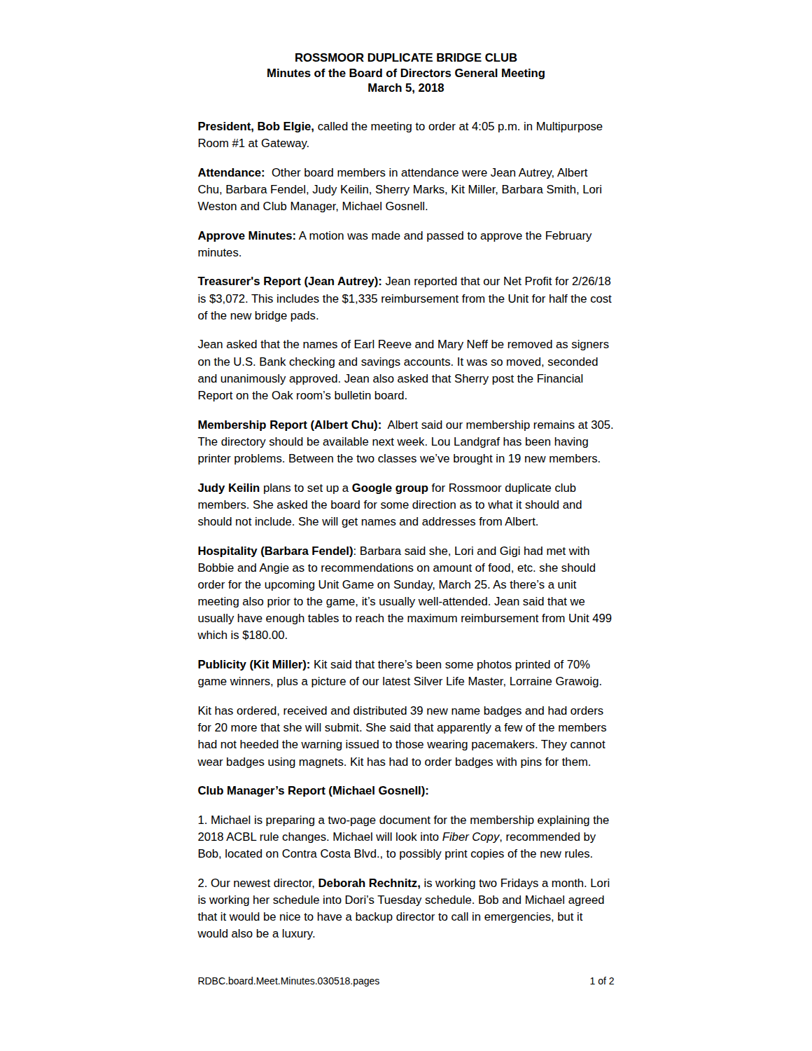ROSSMOOR DUPLICATE BRIDGE CLUB
Minutes of the Board of Directors General Meeting
March 5, 2018
President, Bob Elgie, called the meeting to order at 4:05 p.m. in Multipurpose Room #1 at Gateway.
Attendance: Other board members in attendance were Jean Autrey, Albert Chu, Barbara Fendel, Judy Keilin, Sherry Marks, Kit Miller, Barbara Smith, Lori Weston and Club Manager, Michael Gosnell.
Approve Minutes: A motion was made and passed to approve the February minutes.
Treasurer's Report (Jean Autrey): Jean reported that our Net Profit for 2/26/18 is $3,072. This includes the $1,335 reimbursement from the Unit for half the cost of the new bridge pads.
Jean asked that the names of Earl Reeve and Mary Neff be removed as signers on the U.S. Bank checking and savings accounts. It was so moved, seconded and unanimously approved. Jean also asked that Sherry post the Financial Report on the Oak room’s bulletin board.
Membership Report (Albert Chu): Albert said our membership remains at 305. The directory should be available next week. Lou Landgraf has been having printer problems. Between the two classes we’ve brought in 19 new members.
Judy Keilin plans to set up a Google group for Rossmoor duplicate club members. She asked the board for some direction as to what it should and should not include. She will get names and addresses from Albert.
Hospitality (Barbara Fendel): Barbara said she, Lori and Gigi had met with Bobbie and Angie as to recommendations on amount of food, etc. she should order for the upcoming Unit Game on Sunday, March 25. As there’s a unit meeting also prior to the game, it’s usually well-attended. Jean said that we usually have enough tables to reach the maximum reimbursement from Unit 499 which is $180.00.
Publicity (Kit Miller): Kit said that there’s been some photos printed of 70% game winners, plus a picture of our latest Silver Life Master, Lorraine Grawoig.
Kit has ordered, received and distributed 39 new name badges and had orders for 20 more that she will submit. She said that apparently a few of the members had not heeded the warning issued to those wearing pacemakers. They cannot wear badges using magnets. Kit has had to order badges with pins for them.
Club Manager’s Report (Michael Gosnell):
1. Michael is preparing a two-page document for the membership explaining the 2018 ACBL rule changes. Michael will look into Fiber Copy, recommended by Bob, located on Contra Costa Blvd., to possibly print copies of the new rules.
2. Our newest director, Deborah Rechnitz, is working two Fridays a month. Lori is working her schedule into Dori’s Tuesday schedule. Bob and Michael agreed that it would be nice to have a backup director to call in emergencies, but it would also be a luxury.
RDBC.board.Meet.Minutes.030518.pages 1 of 2